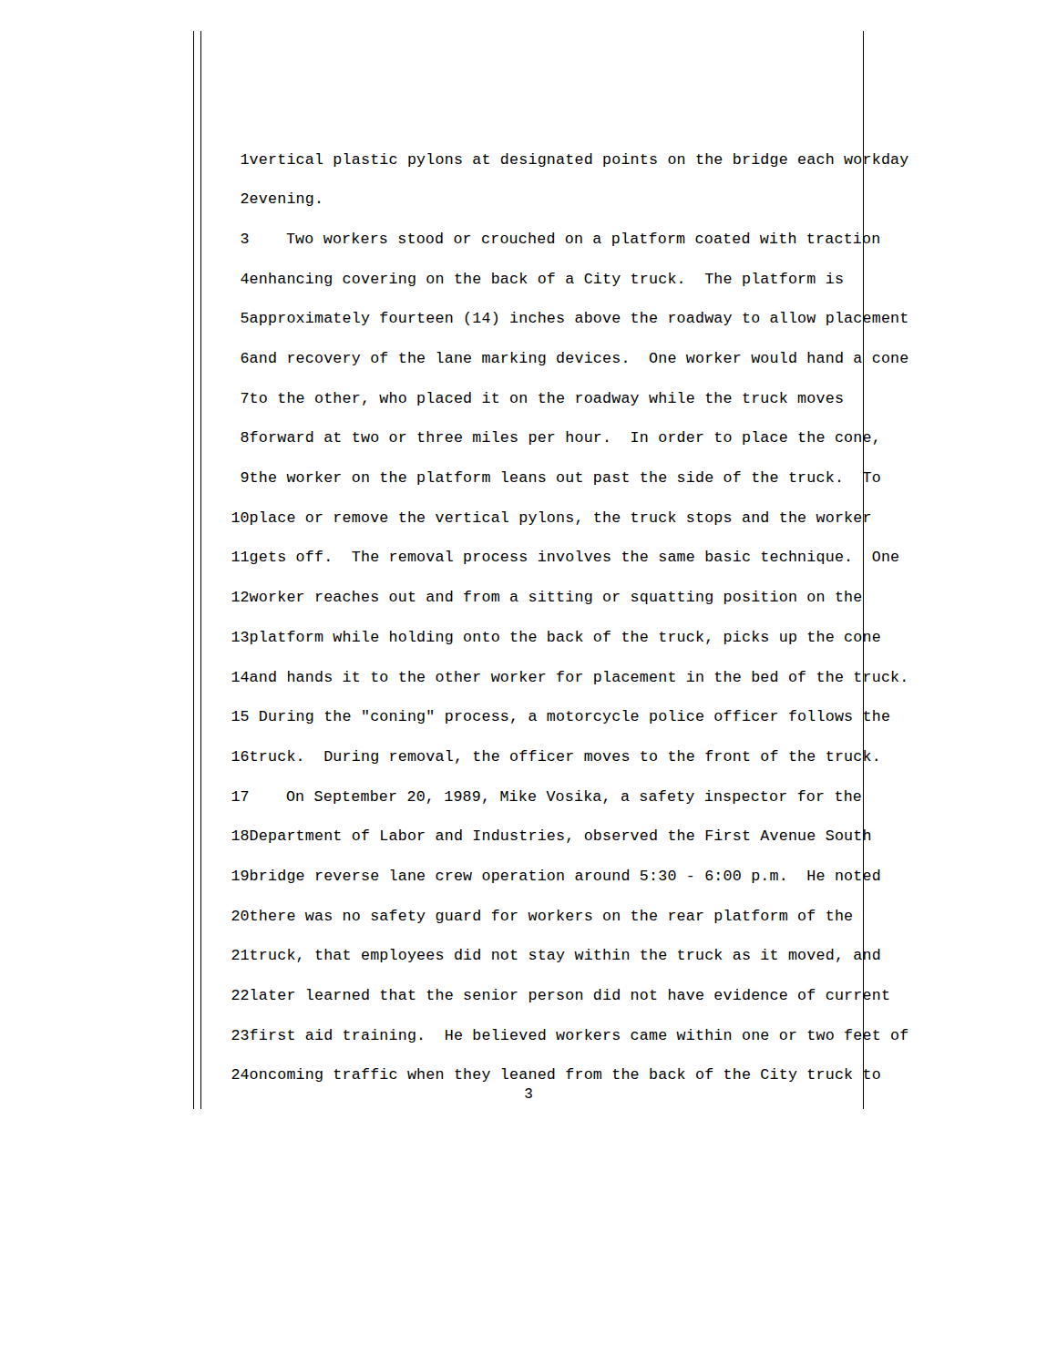| 1 | vertical plastic pylons at designated points on the bridge each workday |
| 2 | evening. |
| 3 | Two workers stood or crouched on a platform coated with traction |
| 4 | enhancing covering on the back of a City truck. The platform is |
| 5 | approximately fourteen (14) inches above the roadway to allow placement |
| 6 | and recovery of the lane marking devices. One worker would hand a cone |
| 7 | to the other, who placed it on the roadway while the truck moves |
| 8 | forward at two or three miles per hour. In order to place the cone, |
| 9 | the worker on the platform leans out past the side of the truck. To |
| 10 | place or remove the vertical pylons, the truck stops and the worker |
| 11 | gets off. The removal process involves the same basic technique. One |
| 12 | worker reaches out and from a sitting or squatting position on the |
| 13 | platform while holding onto the back of the truck, picks up the cone |
| 14 | and hands it to the other worker for placement in the bed of the truck. |
| 15 | During the "coning" process, a motorcycle police officer follows the |
| 16 | truck. During removal, the officer moves to the front of the truck. |
| 17 | On September 20, 1989, Mike Vosika, a safety inspector for the |
| 18 | Department of Labor and Industries, observed the First Avenue South |
| 19 | bridge reverse lane crew operation around 5:30 - 6:00 p.m. He noted |
| 20 | there was no safety guard for workers on the rear platform of the |
| 21 | truck, that employees did not stay within the truck as it moved, and |
| 22 | later learned that the senior person did not have evidence of current |
| 23 | first aid training. He believed workers came within one or two feet of |
| 24 | oncoming traffic when they leaned from the back of the City truck to |
3